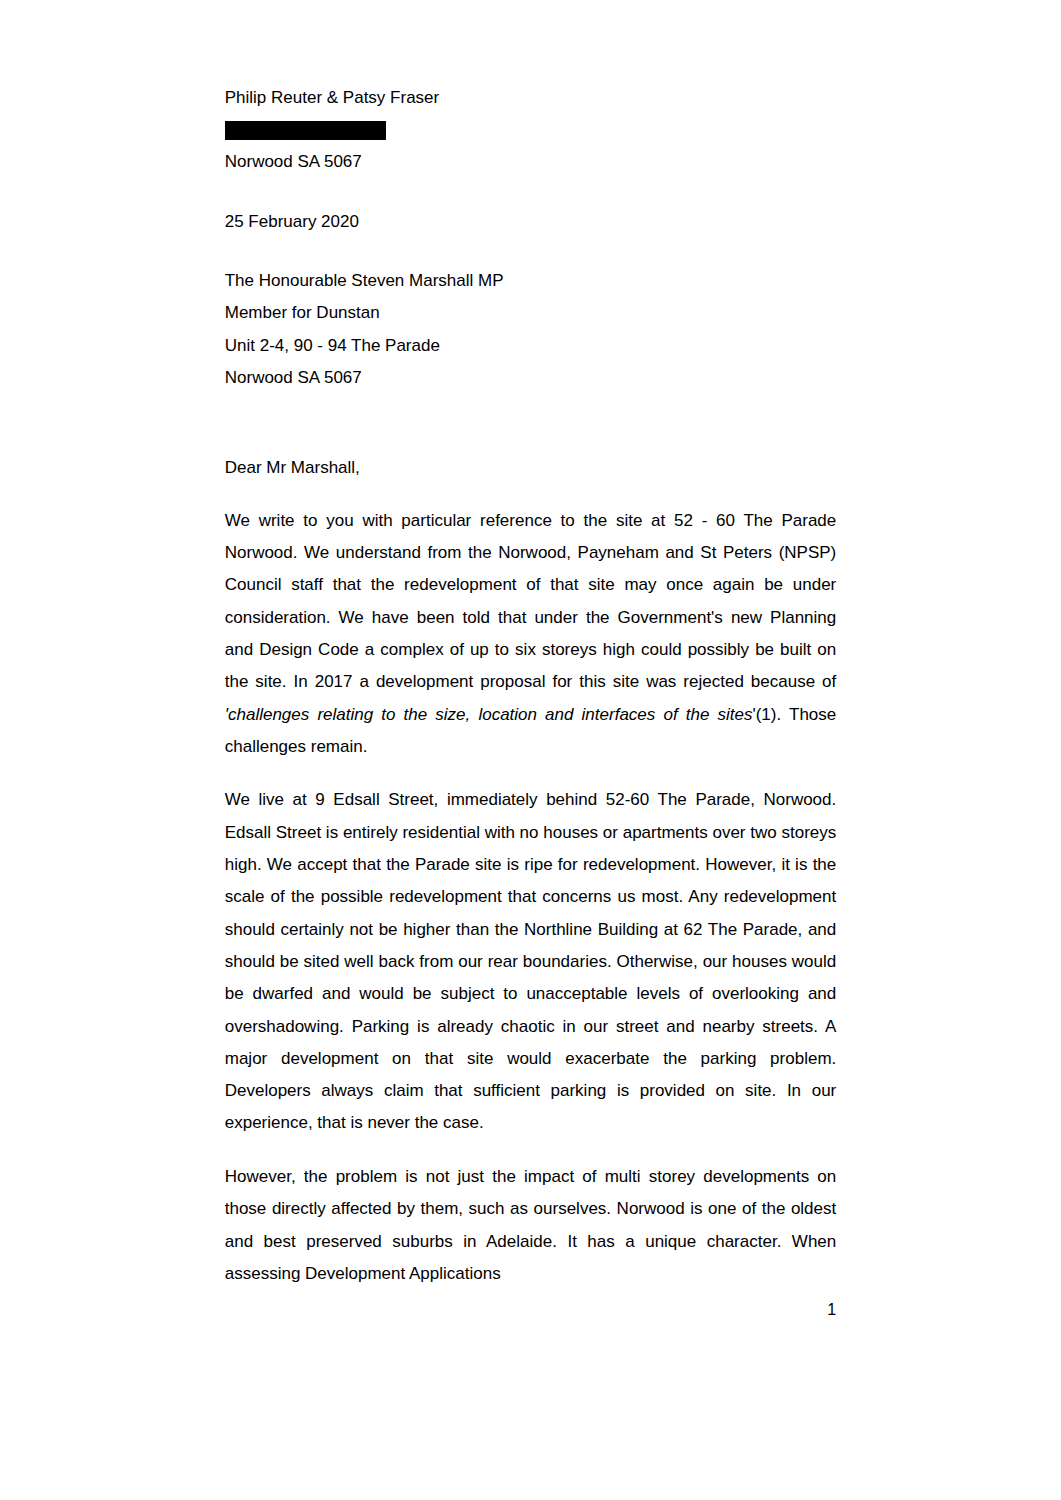Philip Reuter & Patsy Fraser
Norwood SA 5067
25 February 2020
The Honourable Steven Marshall MP
Member for Dunstan
Unit 2-4, 90 - 94 The Parade
Norwood SA 5067
Dear Mr Marshall,
We write to you with particular reference to the site at 52 - 60 The Parade Norwood. We understand from the Norwood, Payneham and St Peters (NPSP) Council staff that the redevelopment of that site may once again be under consideration. We have been told that under the Government's new Planning and Design Code a complex of up to six storeys high could possibly be built on the site. In 2017 a development proposal for this site was rejected because of 'challenges relating to the size, location and interfaces of the sites'(1). Those challenges remain.
We live at 9 Edsall Street, immediately behind 52-60 The Parade, Norwood. Edsall Street is entirely residential with no houses or apartments over two storeys high. We accept that the Parade site is ripe for redevelopment. However, it is the scale of the possible redevelopment that concerns us most. Any redevelopment should certainly not be higher than the Northline Building at 62 The Parade, and should be sited well back from our rear boundaries. Otherwise, our houses would be dwarfed and would be subject to unacceptable levels of overlooking and overshadowing. Parking is already chaotic in our street and nearby streets. A major development on that site would exacerbate the parking problem. Developers always claim that sufficient parking is provided on site. In our experience, that is never the case.
However, the problem is not just the impact of multi storey developments on those directly affected by them, such as ourselves. Norwood is one of the oldest and best preserved suburbs in Adelaide. It has a unique character. When assessing Development Applications
1